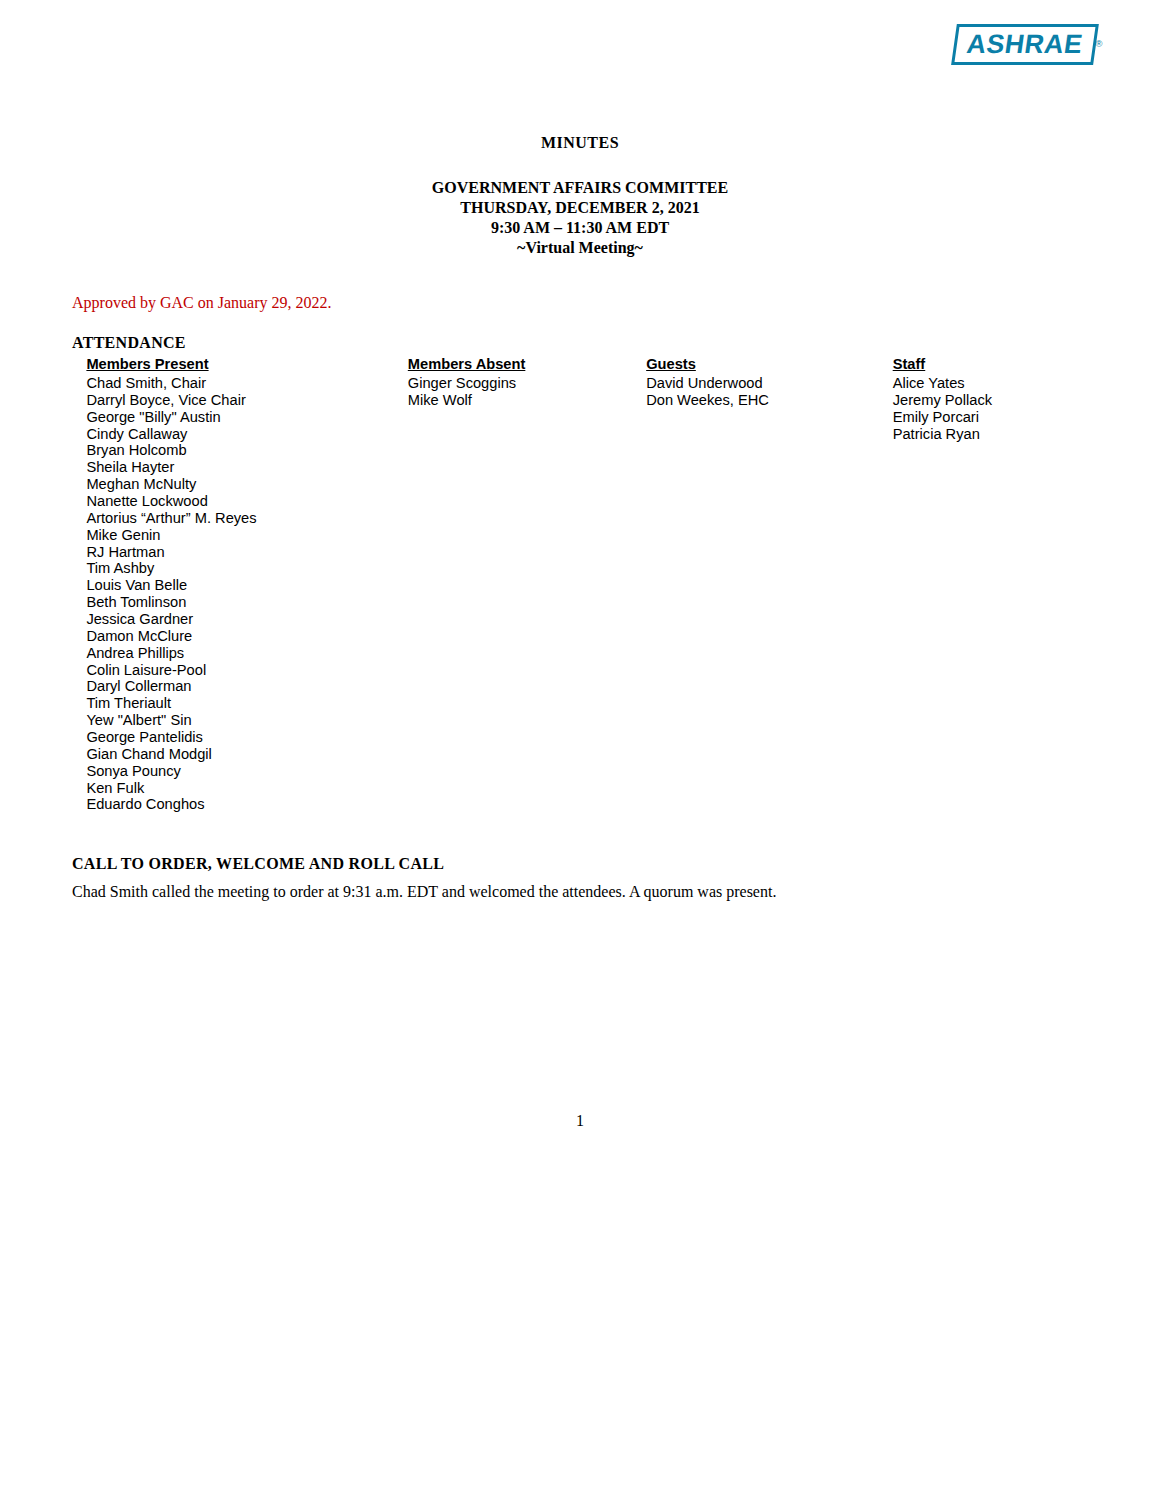ASHRAE®
MINUTES
GOVERNMENT AFFAIRS COMMITTEE
THURSDAY, DECEMBER 2, 2021
9:30 AM – 11:30 AM EDT
~Virtual Meeting~
Approved by GAC on January 29, 2022.
ATTENDANCE
| Members Present | Members Absent | Guests | Staff |
| --- | --- | --- | --- |
| Chad Smith, Chair | Ginger Scoggins | David Underwood | Alice Yates |
| Darryl Boyce, Vice Chair | Mike Wolf | Don Weekes, EHC | Jeremy Pollack |
| George "Billy" Austin | | | Emily Porcari |
| Cindy Callaway | | | Patricia Ryan |
| Bryan Holcomb | | | |
| Sheila Hayter | | | |
| Meghan McNulty | | | |
| Nanette Lockwood | | | |
| Artorius “Arthur” M. Reyes | | | |
| Mike Genin | | | |
| RJ Hartman | | | |
| Tim Ashby | | | |
| Louis Van Belle | | | |
| Beth Tomlinson | | | |
| Jessica Gardner | | | |
| Damon McClure | | | |
| Andrea Phillips | | | |
| Colin Laisure-Pool | | | |
| Daryl Collerman | | | |
| Tim Theriault | | | |
| Yew "Albert" Sin | | | |
| George Pantelidis | | | |
| Gian Chand Modgil | | | |
| Sonya Pouncy | | | |
| Ken Fulk | | | |
| Eduardo Conghos | | | |
CALL TO ORDER, WELCOME AND ROLL CALL
Chad Smith called the meeting to order at 9:31 a.m. EDT and welcomed the attendees. A quorum was present.
1